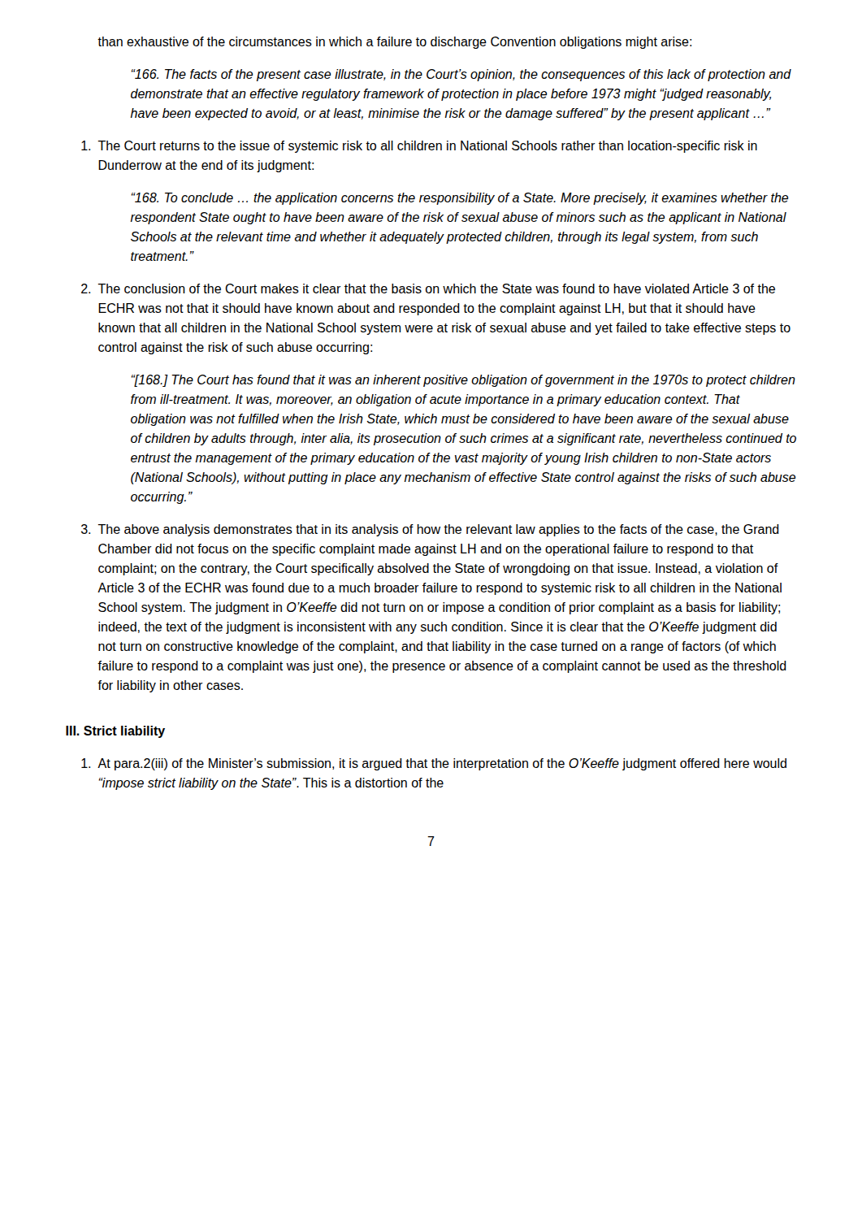than exhaustive of the circumstances in which a failure to discharge Convention obligations might arise:
“166. The facts of the present case illustrate, in the Court’s opinion, the consequences of this lack of protection and demonstrate that an effective regulatory framework of protection in place before 1973 might “judged reasonably, have been expected to avoid, or at least, minimise the risk or the damage suffered” by the present applicant …”
The Court returns to the issue of systemic risk to all children in National Schools rather than location-specific risk in Dunderrow at the end of its judgment:
“168. To conclude … the application concerns the responsibility of a State. More precisely, it examines whether the respondent State ought to have been aware of the risk of sexual abuse of minors such as the applicant in National Schools at the relevant time and whether it adequately protected children, through its legal system, from such treatment.”
The conclusion of the Court makes it clear that the basis on which the State was found to have violated Article 3 of the ECHR was not that it should have known about and responded to the complaint against LH, but that it should have known that all children in the National School system were at risk of sexual abuse and yet failed to take effective steps to control against the risk of such abuse occurring:
“[168.] The Court has found that it was an inherent positive obligation of government in the 1970s to protect children from ill-treatment. It was, moreover, an obligation of acute importance in a primary education context. That obligation was not fulfilled when the Irish State, which must be considered to have been aware of the sexual abuse of children by adults through, inter alia, its prosecution of such crimes at a significant rate, nevertheless continued to entrust the management of the primary education of the vast majority of young Irish children to non-State actors (National Schools), without putting in place any mechanism of effective State control against the risks of such abuse occurring.”
The above analysis demonstrates that in its analysis of how the relevant law applies to the facts of the case, the Grand Chamber did not focus on the specific complaint made against LH and on the operational failure to respond to that complaint; on the contrary, the Court specifically absolved the State of wrongdoing on that issue. Instead, a violation of Article 3 of the ECHR was found due to a much broader failure to respond to systemic risk to all children in the National School system. The judgment in O’Keeffe did not turn on or impose a condition of prior complaint as a basis for liability; indeed, the text of the judgment is inconsistent with any such condition. Since it is clear that the O’Keeffe judgment did not turn on constructive knowledge of the complaint, and that liability in the case turned on a range of factors (of which failure to respond to a complaint was just one), the presence or absence of a complaint cannot be used as the threshold for liability in other cases.
III. Strict liability
At para.2(iii) of the Minister’s submission, it is argued that the interpretation of the O’Keeffe judgment offered here would “impose strict liability on the State”. This is a distortion of the
7